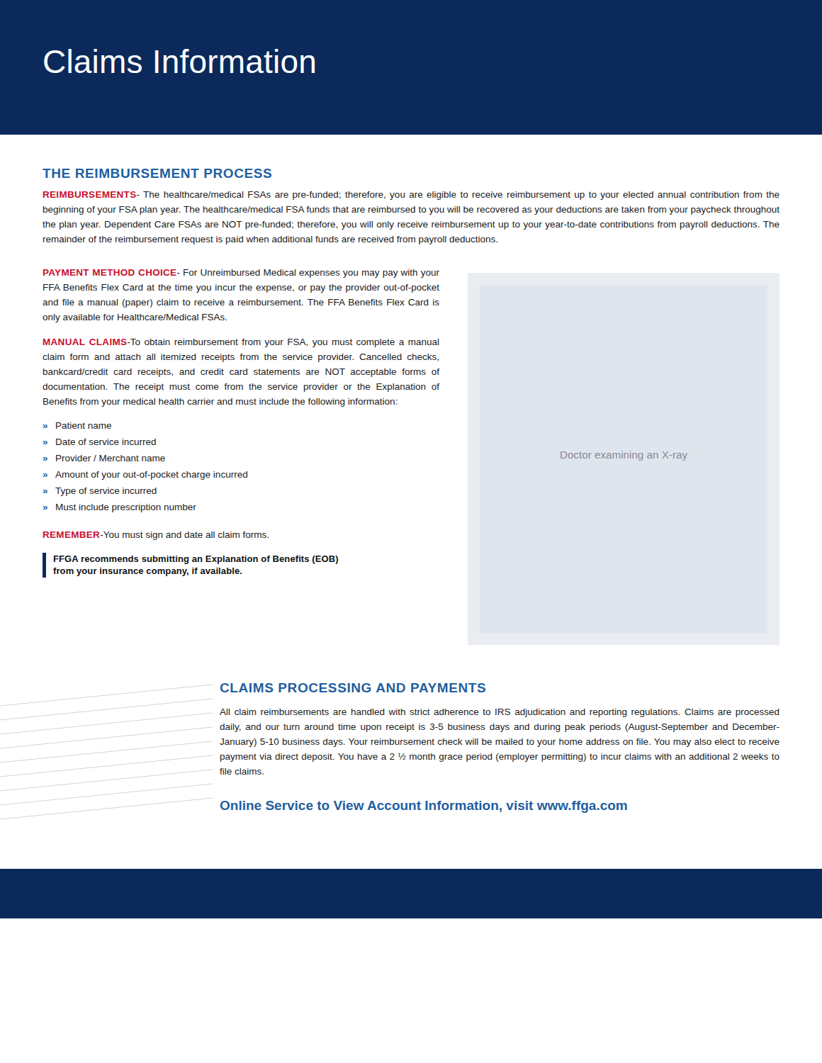Claims Information
The Reimbursement Process
REIMBURSEMENTS- The healthcare/medical FSAs are pre-funded; therefore, you are eligible to receive reimbursement up to your elected annual contribution from the beginning of your FSA plan year. The healthcare/medical FSA funds that are reimbursed to you will be recovered as your deductions are taken from your paycheck throughout the plan year. Dependent Care FSAs are NOT pre-funded; therefore, you will only receive reimbursement up to your year-to-date contributions from payroll deductions. The remainder of the reimbursement request is paid when additional funds are received from payroll deductions.
PAYMENT METHOD CHOICE- For Unreimbursed Medical expenses you may pay with your FFA Benefits Flex Card at the time you incur the expense, or pay the provider out-of-pocket and file a manual (paper) claim to receive a reimbursement. The FFA Benefits Flex Card is only available for Healthcare/Medical FSAs.
MANUAL CLAIMS-To obtain reimbursement from your FSA, you must complete a manual claim form and attach all itemized receipts from the service provider. Cancelled checks, bankcard/credit card receipts, and credit card statements are NOT acceptable forms of documentation. The receipt must come from the service provider or the Explanation of Benefits from your medical health carrier and must include the following information:
Patient name
Date of service incurred
Provider / Merchant name
Amount of your out-of-pocket charge incurred
Type of service incurred
Must include prescription number
REMEMBER-You must sign and date all claim forms.
FFGA recommends submitting an Explanation of Benefits (EOB)
from your insurance company, if available.
Claims Processing and Payments
All claim reimbursements are handled with strict adherence to IRS adjudication and reporting regulations. Claims are processed daily, and our turn around time upon receipt is 3-5 business days and during peak periods (August-September and December-January) 5-10 business days. Your reimbursement check will be mailed to your home address on file. You may also elect to receive payment via direct deposit. You have a 2 ½ month grace period (employer permitting) to incur claims with an additional 2 weeks to file claims.
Online Service to View Account Information, visit www.ffga.com